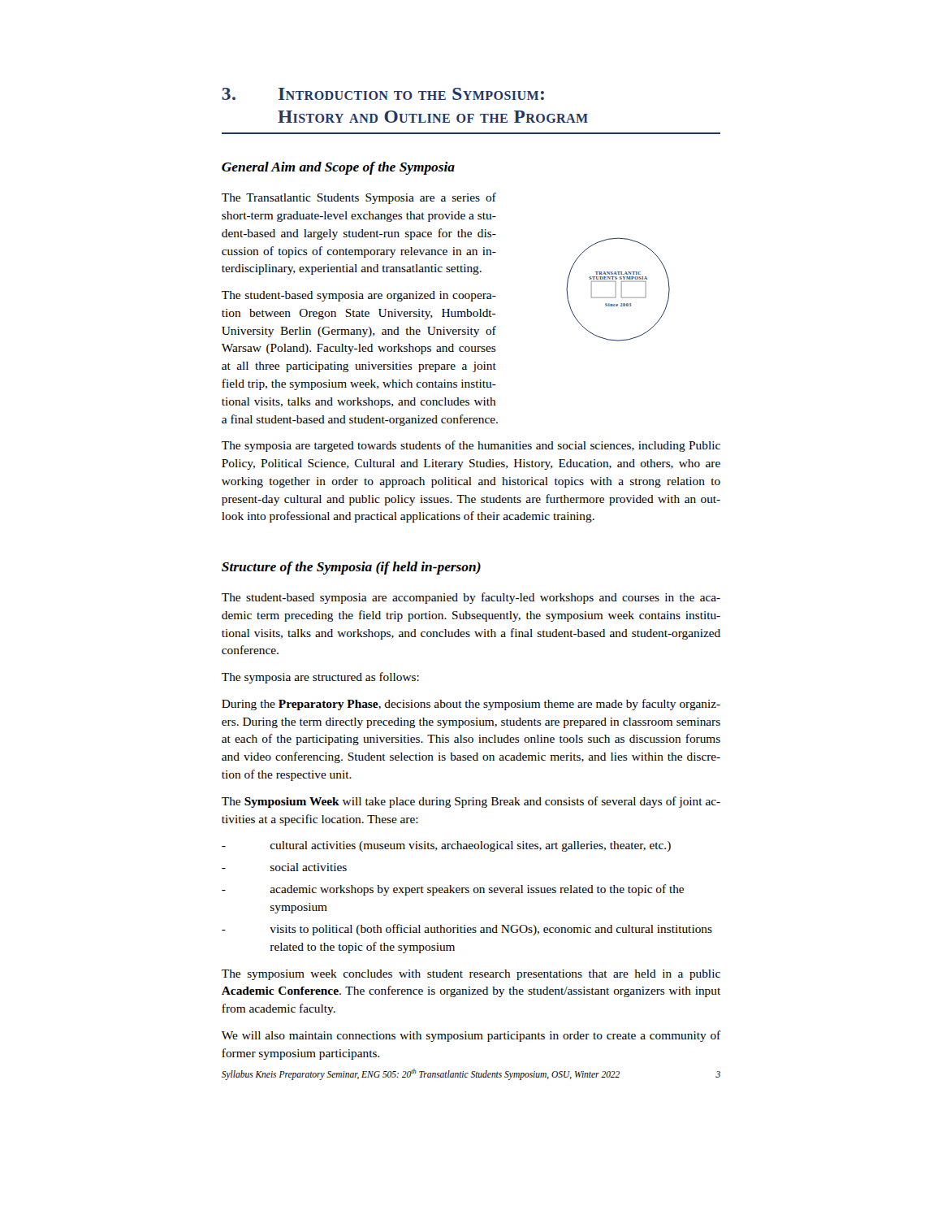3.
Introduction to the Symposium:
History and Outline of the Program
General Aim and Scope of the Symposia
Transatlantic
Students Symposia
Since 2003
The Transatlantic Students Symposia are a series of short-term graduate-level exchanges that provide a student-based and largely student-run space for the discussion of topics of contemporary relevance in an interdisciplinary, experiential and transatlantic setting.
The student-based symposia are organized in cooperation between Oregon State University, Humboldt-University Berlin (Germany), and the University of Warsaw (Poland). Faculty-led workshops and courses at all three participating universities prepare a joint field trip, the symposium week, which contains institutional visits, talks and workshops, and concludes with a final student-based and student-organized conference.
The symposia are targeted towards students of the humanities and social sciences, including Public Policy, Political Science, Cultural and Literary Studies, History, Education, and others, who are working together in order to approach political and historical topics with a strong relation to present-day cultural and public policy issues. The students are furthermore provided with an outlook into professional and practical applications of their academic training.
Structure of the Symposia (if held in-person)
The student-based symposia are accompanied by faculty-led workshops and courses in the academic term preceding the field trip portion. Subsequently, the symposium week contains institutional visits, talks and workshops, and concludes with a final student-based and student-organized conference.
The symposia are structured as follows:
During the Preparatory Phase, decisions about the symposium theme are made by faculty organizers. During the term directly preceding the symposium, students are prepared in classroom seminars at each of the participating universities. This also includes online tools such as discussion forums and video conferencing. Student selection is based on academic merits, and lies within the discretion of the respective unit.
The Symposium Week will take place during Spring Break and consists of several days of joint activities at a specific location. These are:
-cultural activities (museum visits, archaeological sites, art galleries, theater, etc.)
-social activities
-academic workshops by expert speakers on several issues related to the topic of the symposium
-visits to political (both official authorities and NGOs), economic and cultural institutions related to the topic of the symposium
The symposium week concludes with student research presentations that are held in a public Academic Conference. The conference is organized by the student/assistant organizers with input from academic faculty.
We will also maintain connections with symposium participants in order to create a community of former symposium participants.
Syllabus Kneis Preparatory Seminar, ENG 505: 20th Transatlantic Students Symposium, OSU, Winter 2022
3